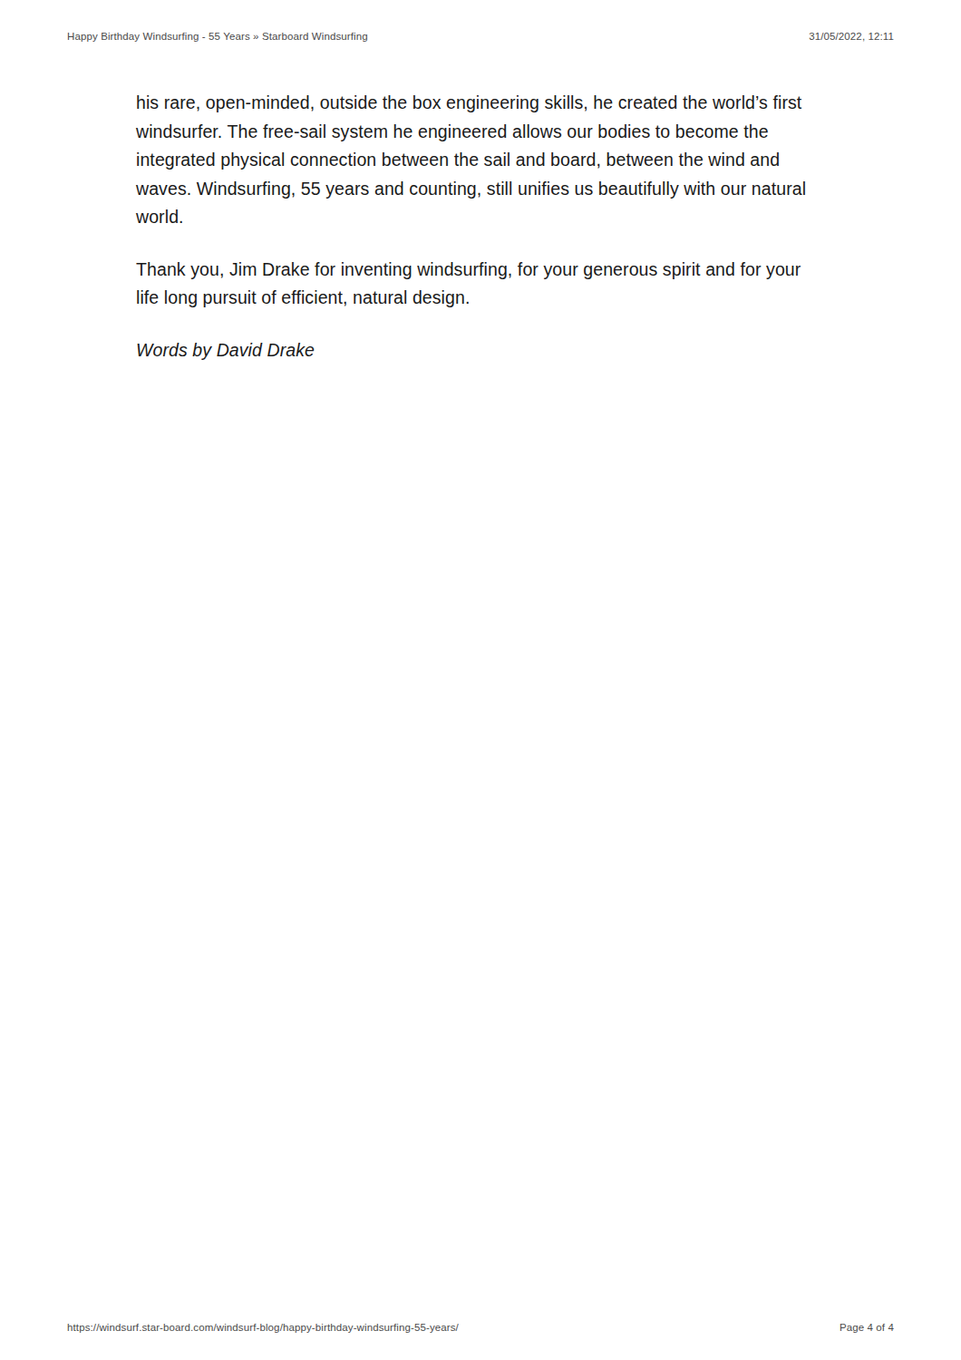Happy Birthday Windsurfing - 55 Years » Starboard Windsurfing 31/05/2022, 12:11
his rare, open-minded, outside the box engineering skills, he created the world’s first windsurfer. The free-sail system he engineered allows our bodies to become the integrated physical connection between the sail and board, between the wind and waves. Windsurfing, 55 years and counting, still unifies us beautifully with our natural world.
Thank you, Jim Drake for inventing windsurfing, for your generous spirit and for your life long pursuit of efficient, natural design.
Words by David Drake
https://windsurf.star-board.com/windsurf-blog/happy-birthday-windsurfing-55-years/ Page 4 of 4